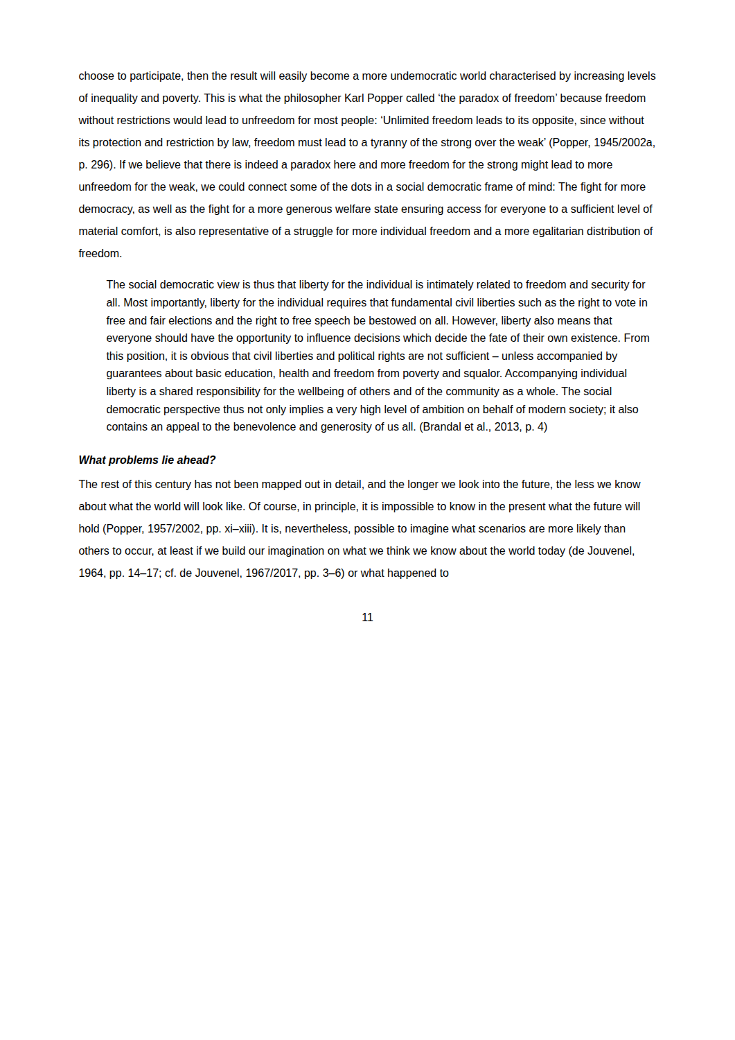choose to participate, then the result will easily become a more undemocratic world characterised by increasing levels of inequality and poverty. This is what the philosopher Karl Popper called ‘the paradox of freedom’ because freedom without restrictions would lead to unfreedom for most people: ‘Unlimited freedom leads to its opposite, since without its protection and restriction by law, freedom must lead to a tyranny of the strong over the weak’ (Popper, 1945/2002a, p. 296). If we believe that there is indeed a paradox here and more freedom for the strong might lead to more unfreedom for the weak, we could connect some of the dots in a social democratic frame of mind: The fight for more democracy, as well as the fight for a more generous welfare state ensuring access for everyone to a sufficient level of material comfort, is also representative of a struggle for more individual freedom and a more egalitarian distribution of freedom.
The social democratic view is thus that liberty for the individual is intimately related to freedom and security for all. Most importantly, liberty for the individual requires that fundamental civil liberties such as the right to vote in free and fair elections and the right to free speech be bestowed on all. However, liberty also means that everyone should have the opportunity to influence decisions which decide the fate of their own existence. From this position, it is obvious that civil liberties and political rights are not sufficient – unless accompanied by guarantees about basic education, health and freedom from poverty and squalor. Accompanying individual liberty is a shared responsibility for the wellbeing of others and of the community as a whole. The social democratic perspective thus not only implies a very high level of ambition on behalf of modern society; it also contains an appeal to the benevolence and generosity of us all. (Brandal et al., 2013, p. 4)
What problems lie ahead?
The rest of this century has not been mapped out in detail, and the longer we look into the future, the less we know about what the world will look like. Of course, in principle, it is impossible to know in the present what the future will hold (Popper, 1957/2002, pp. xi–xiii). It is, nevertheless, possible to imagine what scenarios are more likely than others to occur, at least if we build our imagination on what we think we know about the world today (de Jouvenel, 1964, pp. 14–17; cf. de Jouvenel, 1967/2017, pp. 3–6) or what happened to
11